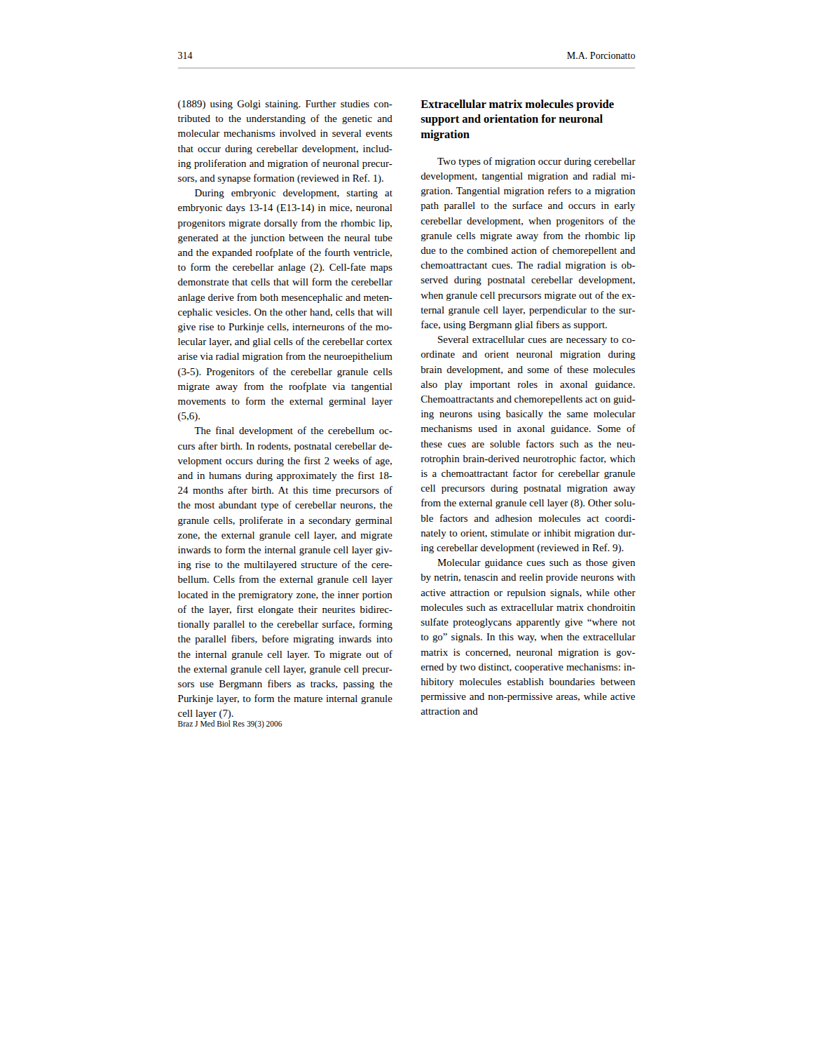314 M.A. Porcionatto
(1889) using Golgi staining. Further studies contributed to the understanding of the genetic and molecular mechanisms involved in several events that occur during cerebellar development, including proliferation and migration of neuronal precursors, and synapse formation (reviewed in Ref. 1).
During embryonic development, starting at embryonic days 13-14 (E13-14) in mice, neuronal progenitors migrate dorsally from the rhombic lip, generated at the junction between the neural tube and the expanded roofplate of the fourth ventricle, to form the cerebellar anlage (2). Cell-fate maps demonstrate that cells that will form the cerebellar anlage derive from both mesencephalic and metencephalic vesicles. On the other hand, cells that will give rise to Purkinje cells, interneurons of the molecular layer, and glial cells of the cerebellar cortex arise via radial migration from the neuroepithelium (3-5). Progenitors of the cerebellar granule cells migrate away from the roofplate via tangential movements to form the external germinal layer (5,6).
The final development of the cerebellum occurs after birth. In rodents, postnatal cerebellar development occurs during the first 2 weeks of age, and in humans during approximately the first 18-24 months after birth. At this time precursors of the most abundant type of cerebellar neurons, the granule cells, proliferate in a secondary germinal zone, the external granule cell layer, and migrate inwards to form the internal granule cell layer giving rise to the multilayered structure of the cerebellum. Cells from the external granule cell layer located in the premigratory zone, the inner portion of the layer, first elongate their neurites bidirectionally parallel to the cerebellar surface, forming the parallel fibers, before migrating inwards into the internal granule cell layer. To migrate out of the external granule cell layer, granule cell precursors use Bergmann fibers as tracks, passing the Purkinje layer, to form the mature internal granule cell layer (7).
Extracellular matrix molecules provide support and orientation for neuronal migration
Two types of migration occur during cerebellar development, tangential migration and radial migration. Tangential migration refers to a migration path parallel to the surface and occurs in early cerebellar development, when progenitors of the granule cells migrate away from the rhombic lip due to the combined action of chemorepellent and chemoattractant cues. The radial migration is observed during postnatal cerebellar development, when granule cell precursors migrate out of the external granule cell layer, perpendicular to the surface, using Bergmann glial fibers as support.
Several extracellular cues are necessary to coordinate and orient neuronal migration during brain development, and some of these molecules also play important roles in axonal guidance. Chemoattractants and chemorepellents act on guiding neurons using basically the same molecular mechanisms used in axonal guidance. Some of these cues are soluble factors such as the neurotrophin brain-derived neurotrophic factor, which is a chemoattractant factor for cerebellar granule cell precursors during postnatal migration away from the external granule cell layer (8). Other soluble factors and adhesion molecules act coordinately to orient, stimulate or inhibit migration during cerebellar development (reviewed in Ref. 9).
Molecular guidance cues such as those given by netrin, tenascin and reelin provide neurons with active attraction or repulsion signals, while other molecules such as extracellular matrix chondroitin sulfate proteoglycans apparently give “where not to go” signals. In this way, when the extracellular matrix is concerned, neuronal migration is governed by two distinct, cooperative mechanisms: inhibitory molecules establish boundaries between permissive and non-permissive areas, while active attraction and
Braz J Med Biol Res 39(3) 2006